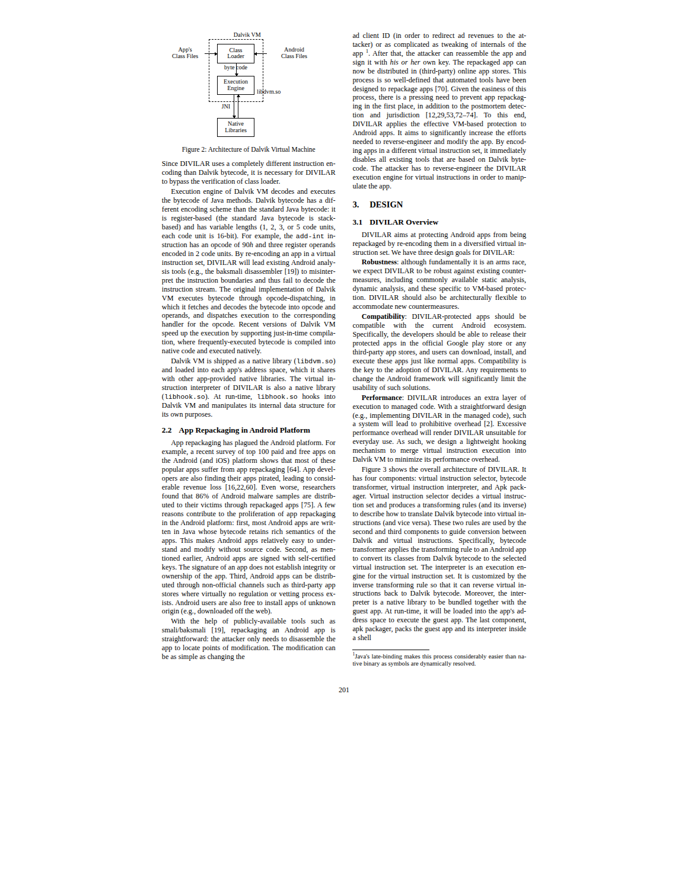Dalvik VM
Class
Loader
Execution
Engine
Native
Libraries
App's
Class Files
Android
Class Files
byte code
libdvm.so
JNI
Figure 2: Architecture of Dalvik Virtual Machine
Since DIVILAR uses a completely different instruction encoding than Dalvik bytecode, it is necessary for DIVILAR to bypass the verification of class loader.
Execution engine of Dalvik VM decodes and executes the bytecode of Java methods. Dalvik bytecode has a different encoding scheme than the standard Java bytecode: it is register-based (the standard Java bytecode is stack-based) and has variable lengths (1, 2, 3, or 5 code units, each code unit is 16-bit). For example, the add-int instruction has an opcode of 90h and three register operands encoded in 2 code units. By re-encoding an app in a virtual instruction set, DIVILAR will lead existing Android analysis tools (e.g., the baksmali disassembler [19]) to misinterpret the instruction boundaries and thus fail to decode the instruction stream. The original implementation of Dalvik VM executes bytecode through opcode-dispatching, in which it fetches and decodes the bytecode into opcode and operands, and dispatches execution to the corresponding handler for the opcode. Recent versions of Dalvik VM speed up the execution by supporting just-in-time compilation, where frequently-executed bytecode is compiled into native code and executed natively.
Dalvik VM is shipped as a native library (libdvm.so) and loaded into each app's address space, which it shares with other app-provided native libraries. The virtual instruction interpreter of DIVILAR is also a native library (libhook.so). At run-time, libhook.so hooks into Dalvik VM and manipulates its internal data structure for its own purposes.
2.2 App Repackaging in Android Platform
App repackaging has plagued the Android platform. For example, a recent survey of top 100 paid and free apps on the Android (and iOS) platform shows that most of these popular apps suffer from app repackaging [64]. App developers are also finding their apps pirated, leading to considerable revenue loss [16,22,60]. Even worse, researchers found that 86% of Android malware samples are distributed to their victims through repackaged apps [75]. A few reasons contribute to the proliferation of app repackaging in the Android platform: first, most Android apps are written in Java whose bytecode retains rich semantics of the apps. This makes Android apps relatively easy to understand and modify without source code. Second, as mentioned earlier, Android apps are signed with self-certified keys. The signature of an app does not establish integrity or ownership of the app. Third, Android apps can be distributed through non-official channels such as third-party app stores where virtually no regulation or vetting process exists. Android users are also free to install apps of unknown origin (e.g., downloaded off the web).
With the help of publicly-available tools such as smali/baksmali [19], repackaging an Android app is straightforward: the attacker only needs to disassemble the app to locate points of modification. The modification can be as simple as changing the
ad client ID (in order to redirect ad revenues to the attacker) or as complicated as tweaking of internals of the app 1. After that, the attacker can reassemble the app and sign it with his or her own key. The repackaged app can now be distributed in (third-party) online app stores. This process is so well-defined that automated tools have been designed to repackage apps [70]. Given the easiness of this process, there is a pressing need to prevent app repackaging in the first place, in addition to the postmortem detection and jurisdiction [12,29,53,72–74]. To this end, DIVILAR applies the effective VM-based protection to Android apps. It aims to significantly increase the efforts needed to reverse-engineer and modify the app. By encoding apps in a different virtual instruction set, it immediately disables all existing tools that are based on Dalvik bytecode. The attacker has to reverse-engineer the DIVILAR execution engine for virtual instructions in order to manipulate the app.
3. DESIGN
3.1 DIVILAR Overview
DIVILAR aims at protecting Android apps from being repackaged by re-encoding them in a diversified virtual instruction set. We have three design goals for DIVILAR:
Robustness: although fundamentally it is an arms race, we expect DIVILAR to be robust against existing countermeasures, including commonly available static analysis, dynamic analysis, and these specific to VM-based protection. DIVILAR should also be architecturally flexible to accommodate new countermeasures.
Compatibility: DIVILAR-protected apps should be compatible with the current Android ecosystem. Specifically, the developers should be able to release their protected apps in the official Google play store or any third-party app stores, and users can download, install, and execute these apps just like normal apps. Compatibility is the key to the adoption of DIVILAR. Any requirements to change the Android framework will significantly limit the usability of such solutions.
Performance: DIVILAR introduces an extra layer of execution to managed code. With a straightforward design (e.g., implementing DIVILAR in the managed code), such a system will lead to prohibitive overhead [2]. Excessive performance overhead will render DIVILAR unsuitable for everyday use. As such, we design a lightweight hooking mechanism to merge virtual instruction execution into Dalvik VM to minimize its performance overhead.
Figure 3 shows the overall architecture of DIVILAR. It has four components: virtual instruction selector, bytecode transformer, virtual instruction interpreter, and Apk packager. Virtual instruction selector decides a virtual instruction set and produces a transforming rules (and its inverse) to describe how to translate Dalvik bytecode into virtual instructions (and vice versa). These two rules are used by the second and third components to guide conversion between Dalvik and virtual instructions. Specifically, bytecode transformer applies the transforming rule to an Android app to convert its classes from Dalvik bytecode to the selected virtual instruction set. The interpreter is an execution engine for the virtual instruction set. It is customized by the inverse transforming rule so that it can reverse virtual instructions back to Dalvik bytecode. Moreover, the interpreter is a native library to be bundled together with the guest app. At run-time, it will be loaded into the app's address space to execute the guest app. The last component, apk packager, packs the guest app and its interpreter inside a shell
1Java's late-binding makes this process considerably easier than native binary as symbols are dynamically resolved.
201